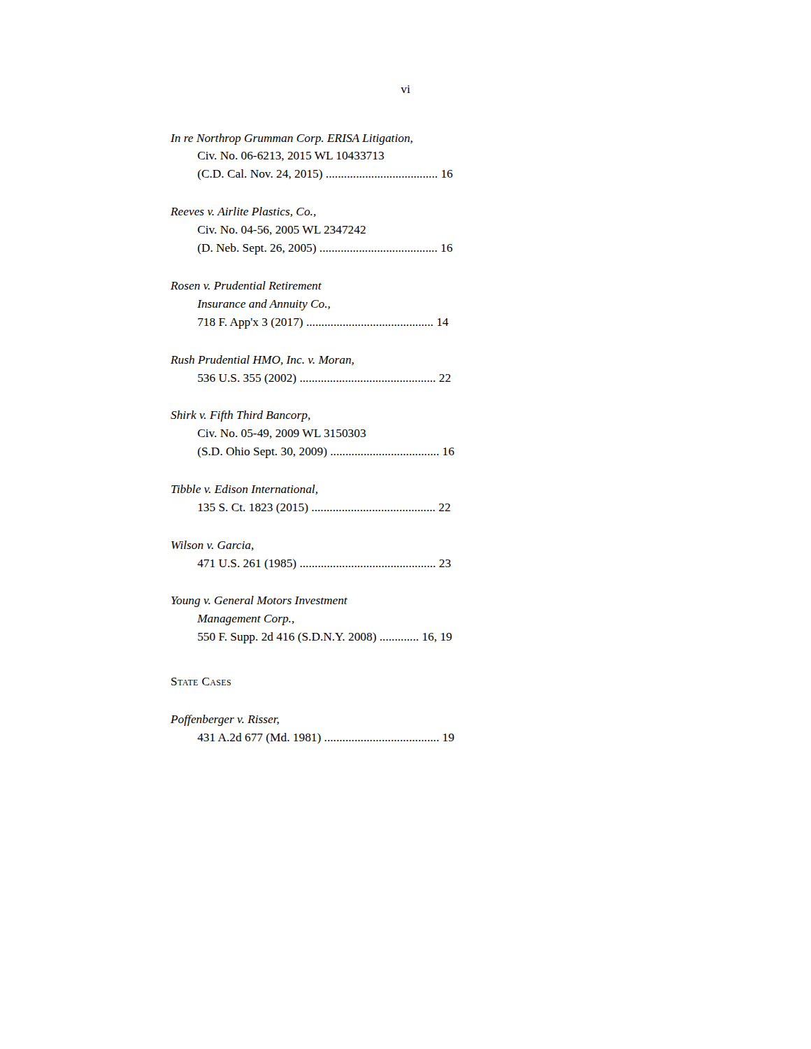vi
In re Northrop Grumman Corp. ERISA Litigation,
Civ. No. 06-6213, 2015 WL 10433713
(C.D. Cal. Nov. 24, 2015) ..................................... 16
Reeves v. Airlite Plastics, Co.,
Civ. No. 04-56, 2005 WL 2347242
(D. Neb. Sept. 26, 2005) ....................................... 16
Rosen v. Prudential Retirement
Insurance and Annuity Co.,
718 F. App'x 3 (2017) .......................................... 14
Rush Prudential HMO, Inc. v. Moran,
536 U.S. 355 (2002) ............................................. 22
Shirk v. Fifth Third Bancorp,
Civ. No. 05-49, 2009 WL 3150303
(S.D. Ohio Sept. 30, 2009) .................................... 16
Tibble v. Edison International,
135 S. Ct. 1823 (2015) ......................................... 22
Wilson v. Garcia,
471 U.S. 261 (1985) ............................................. 23
Young v. General Motors Investment
Management Corp.,
550 F. Supp. 2d 416 (S.D.N.Y. 2008) ............. 16, 19
State Cases
Poffenberger v. Risser,
431 A.2d 677 (Md. 1981) ...................................... 19